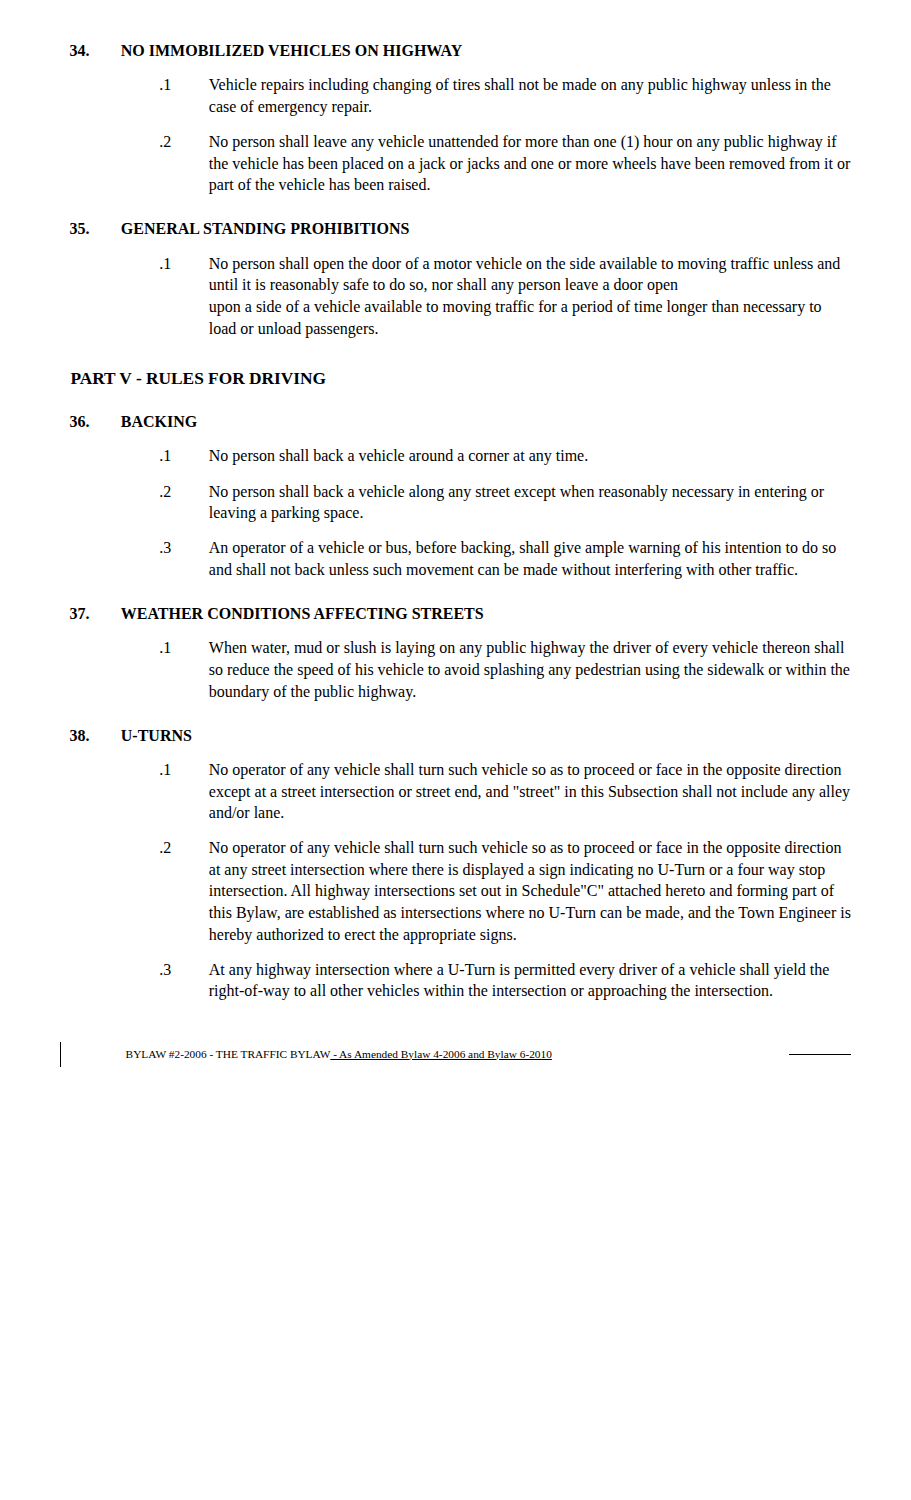34. NO IMMOBILIZED VEHICLES ON HIGHWAY
.1 Vehicle repairs including changing of tires shall not be made on any public highway unless in the case of emergency repair.
.2 No person shall leave any vehicle unattended for more than one (1) hour on any public highway if the vehicle has been placed on a jack or jacks and one or more wheels have been removed from it or part of the vehicle has been raised.
35. GENERAL STANDING PROHIBITIONS
.1 No person shall open the door of a motor vehicle on the side available to moving traffic unless and until it is reasonably safe to do so, nor shall any person leave a door open
upon a side of a vehicle available to moving traffic for a period of time longer than necessary to load or unload passengers.
PART V - RULES FOR DRIVING
36. BACKING
.1 No person shall back a vehicle around a corner at any time.
.2 No person shall back a vehicle along any street except when reasonably necessary in entering or leaving a parking space.
.3 An operator of a vehicle or bus, before backing, shall give ample warning of his intention to do so and shall not back unless such movement can be made without interfering with other traffic.
37. WEATHER CONDITIONS AFFECTING STREETS
.1 When water, mud or slush is laying on any public highway the driver of every vehicle thereon shall so reduce the speed of his vehicle to avoid splashing any pedestrian using the sidewalk or within the boundary of the public highway.
38. U-TURNS
.1 No operator of any vehicle shall turn such vehicle so as to proceed or face in the opposite direction except at a street intersection or street end, and "street" in this Subsection shall not include any alley and/or lane.
.2 No operator of any vehicle shall turn such vehicle so as to proceed or face in the opposite direction at any street intersection where there is displayed a sign indicating no U-Turn or a four way stop intersection. All highway intersections set out in Schedule"C" attached hereto and forming part of this Bylaw, are established as intersections where no U-Turn can be made, and the Town Engineer is hereby authorized to erect the appropriate signs.
.3 At any highway intersection where a U-Turn is permitted every driver of a vehicle shall yield the right-of-way to all other vehicles within the intersection or approaching the intersection.
BYLAW #2-2006 - THE TRAFFIC BYLAW - As Amended Bylaw 4-2006 and Bylaw 6-2010